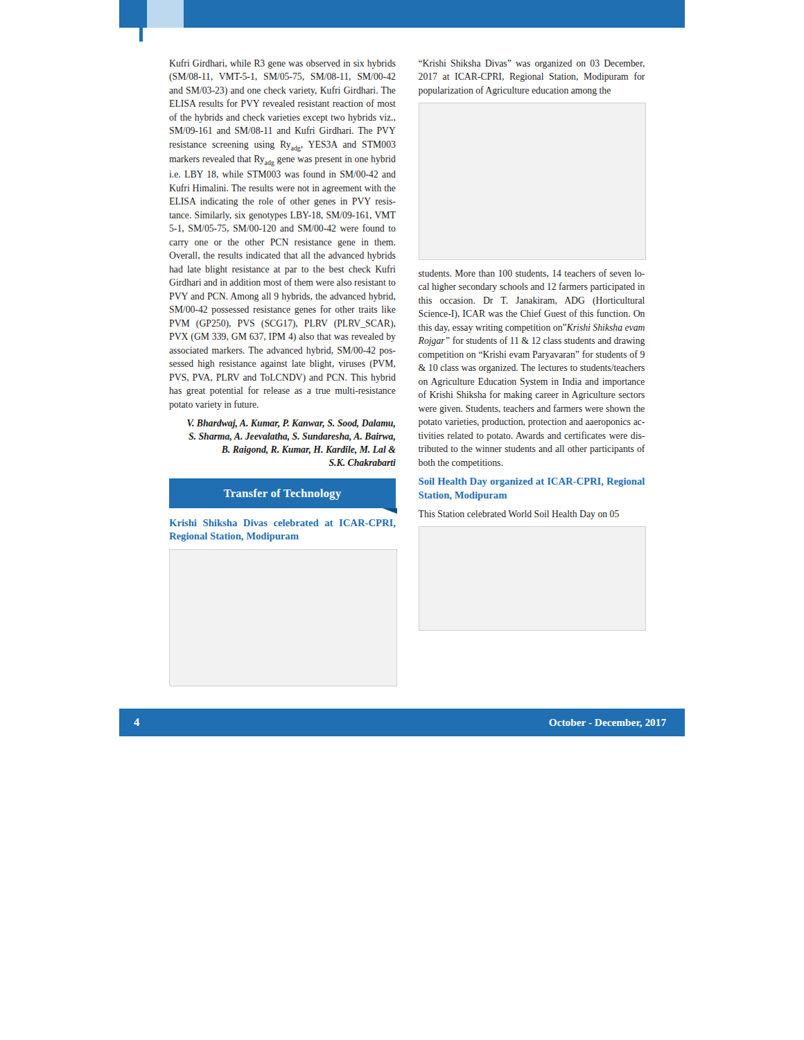Kufri Girdhari, while R3 gene was observed in six hybrids (SM/08-11, VMT-5-1, SM/05-75, SM/08-11, SM/00-42 and SM/03-23) and one check variety, Kufri Girdhari. The ELISA results for PVY revealed resistant reaction of most of the hybrids and check varieties except two hybrids viz., SM/09-161 and SM/08-11 and Kufri Girdhari. The PVY resistance screening using Ryadg, YES3A and STM003 markers revealed that Ryadg gene was present in one hybrid i.e. LBY 18, while STM003 was found in SM/00-42 and Kufri Himalini. The results were not in agreement with the ELISA indicating the role of other genes in PVY resistance. Similarly, six genotypes LBY-18, SM/09-161, VMT 5-1, SM/05-75, SM/00-120 and SM/00-42 were found to carry one or the other PCN resistance gene in them. Overall, the results indicated that all the advanced hybrids had late blight resistance at par to the best check Kufri Girdhari and in addition most of them were also resistant to PVY and PCN. Among all 9 hybrids, the advanced hybrid, SM/00-42 possessed resistance genes for other traits like PVM (GP250), PVS (SCG17), PLRV (PLRV_SCAR), PVX (GM 339, GM 637, IPM 4) also that was revealed by associated markers. The advanced hybrid, SM/00-42 possessed high resistance against late blight, viruses (PVM, PVS, PVA, PLRV and ToLCNDV) and PCN. This hybrid has great potential for release as a true multi-resistance potato variety in future.
V. Bhardwaj, A. Kumar, P. Kanwar, S. Sood, Dalamu,
S. Sharma, A. Jeevalatha, S. Sundaresha, A. Bairwa,
B. Raigond, R. Kumar, H. Kardile, M. Lal &
S.K. Chakrabarti
Transfer of Technology
Krishi Shiksha Divas celebrated at ICAR-CPRI, Regional Station, Modipuram
“Krishi Shiksha Divas” was organized on 03 December, 2017 at ICAR-CPRI, Regional Station, Modipuram for popularization of Agriculture education among the
students. More than 100 students, 14 teachers of seven local higher secondary schools and 12 farmers participated in this occasion. Dr T. Janakiram, ADG (Horticultural Science-I), ICAR was the Chief Guest of this function. On this day, essay writing competition on”Krishi Shiksha evam Rojgar” for students of 11 & 12 class students and drawing competition on “Krishi evam Paryavaran” for students of 9 & 10 class was organized. The lectures to students/teachers on Agriculture Education System in India and importance of Krishi Shiksha for making career in Agriculture sectors were given. Students, teachers and farmers were shown the potato varieties, production, protection and aaeroponics activities related to potato. Awards and certificates were distributed to the winner students and all other participants of both the competitions.
Soil Health Day organized at ICAR-CPRI, Regional Station, Modipuram
This Station celebrated World Soil Health Day on 05
4 October - December, 2017